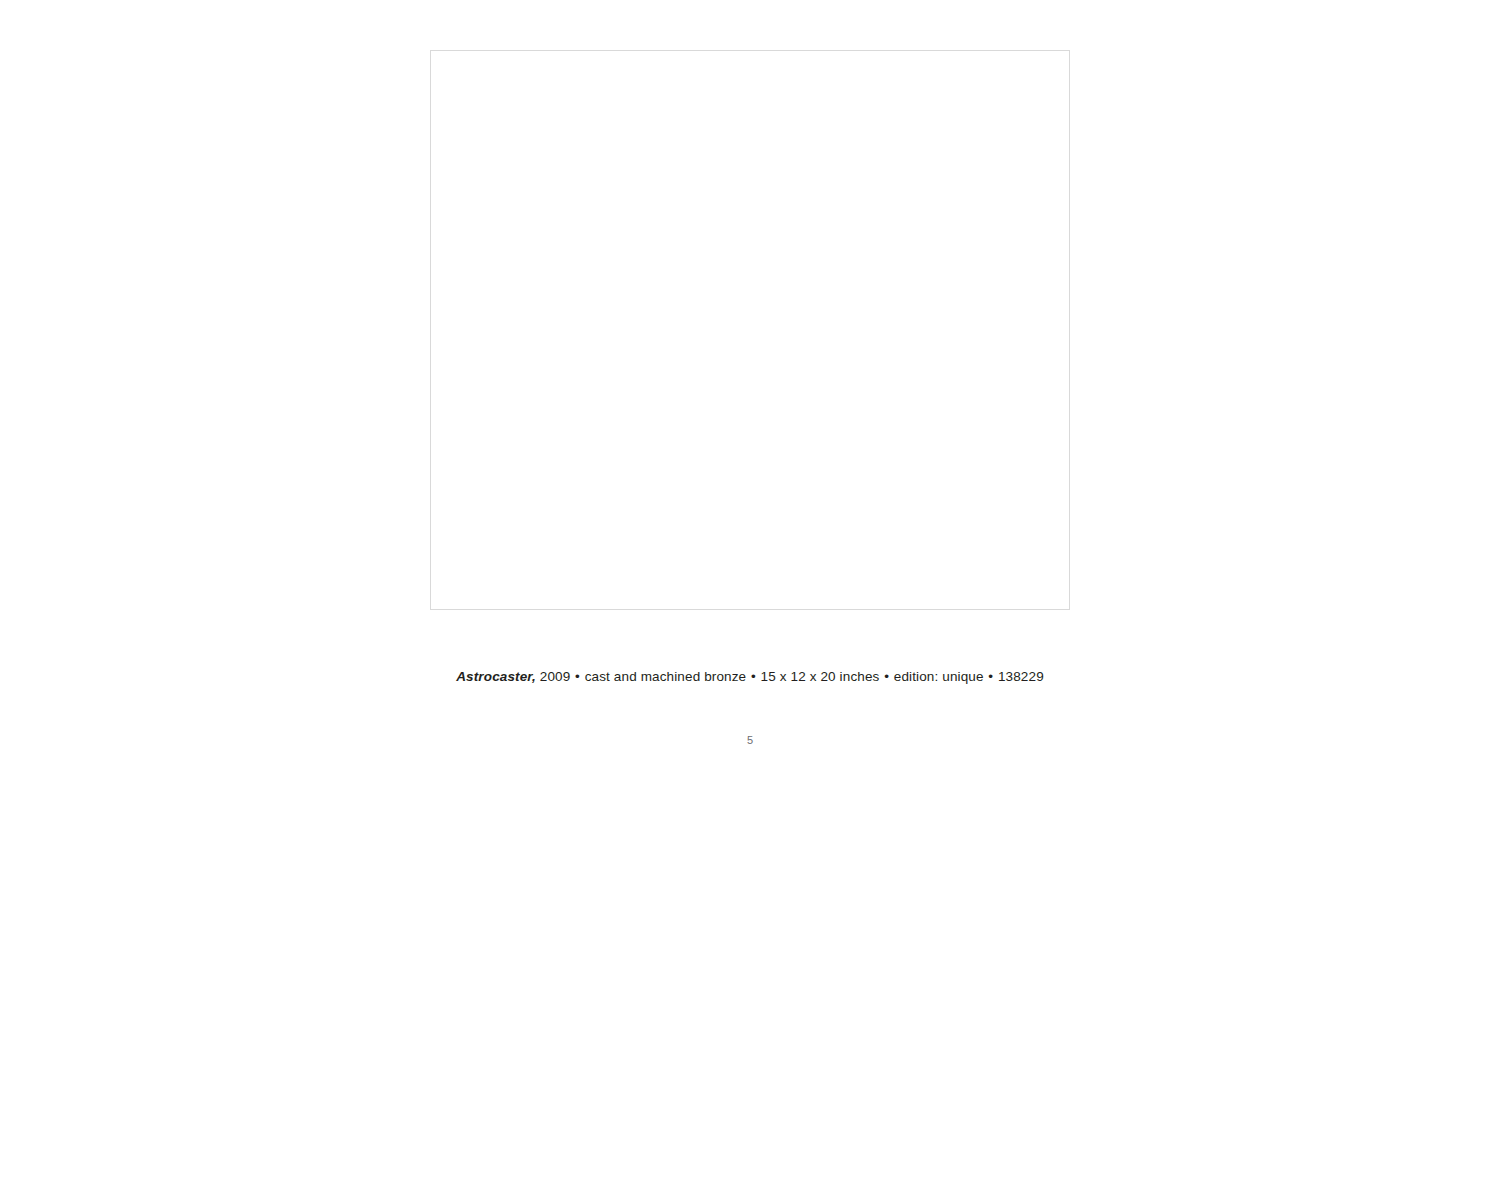Astrocaster, 2009•cast and machined bronze•15 x 12 x 20 inches•edition: unique•138229
5